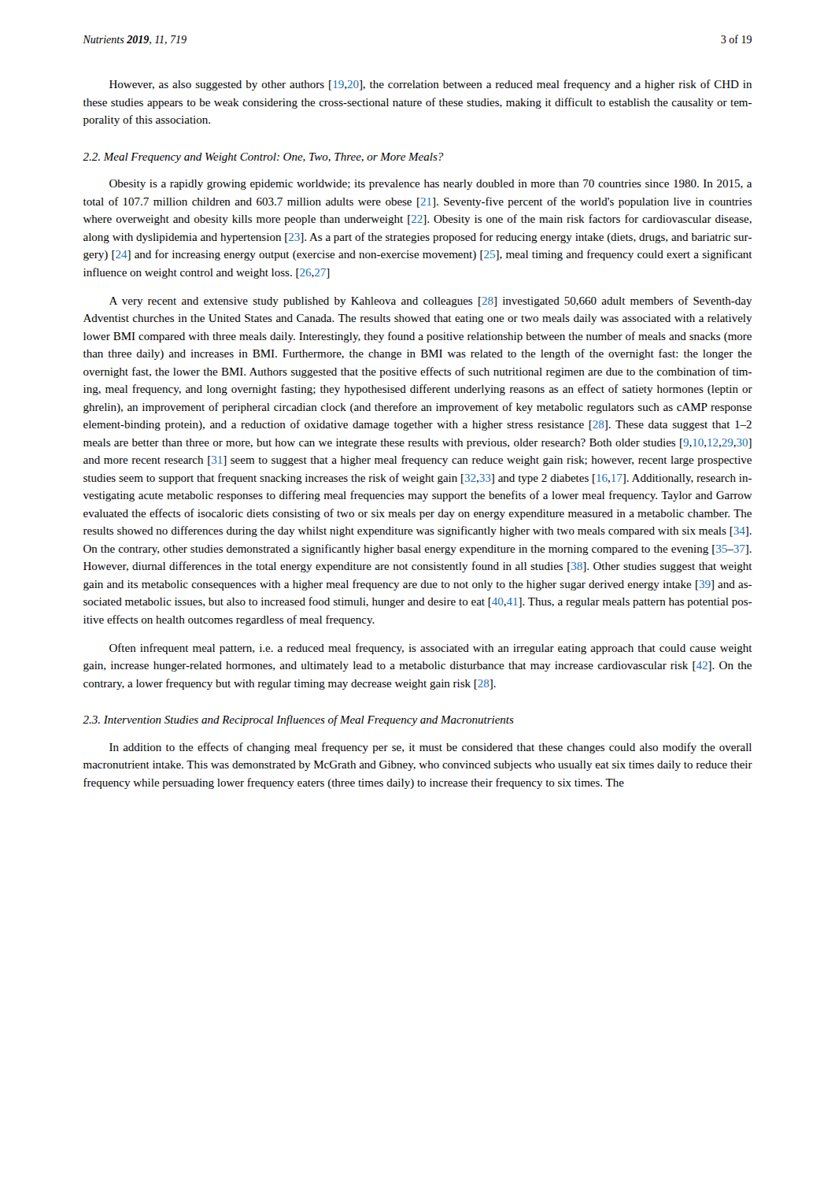Nutrients 2019, 11, 719 3 of 19
However, as also suggested by other authors [19,20], the correlation between a reduced meal frequency and a higher risk of CHD in these studies appears to be weak considering the cross-sectional nature of these studies, making it difficult to establish the causality or temporality of this association.
2.2. Meal Frequency and Weight Control: One, Two, Three, or More Meals?
Obesity is a rapidly growing epidemic worldwide; its prevalence has nearly doubled in more than 70 countries since 1980. In 2015, a total of 107.7 million children and 603.7 million adults were obese [21]. Seventy-five percent of the world's population live in countries where overweight and obesity kills more people than underweight [22]. Obesity is one of the main risk factors for cardiovascular disease, along with dyslipidemia and hypertension [23]. As a part of the strategies proposed for reducing energy intake (diets, drugs, and bariatric surgery) [24] and for increasing energy output (exercise and non-exercise movement) [25], meal timing and frequency could exert a significant influence on weight control and weight loss. [26,27]
A very recent and extensive study published by Kahleova and colleagues [28] investigated 50,660 adult members of Seventh-day Adventist churches in the United States and Canada. The results showed that eating one or two meals daily was associated with a relatively lower BMI compared with three meals daily. Interestingly, they found a positive relationship between the number of meals and snacks (more than three daily) and increases in BMI. Furthermore, the change in BMI was related to the length of the overnight fast: the longer the overnight fast, the lower the BMI. Authors suggested that the positive effects of such nutritional regimen are due to the combination of timing, meal frequency, and long overnight fasting; they hypothesised different underlying reasons as an effect of satiety hormones (leptin or ghrelin), an improvement of peripheral circadian clock (and therefore an improvement of key metabolic regulators such as cAMP response element-binding protein), and a reduction of oxidative damage together with a higher stress resistance [28]. These data suggest that 1–2 meals are better than three or more, but how can we integrate these results with previous, older research? Both older studies [9,10,12,29,30] and more recent research [31] seem to suggest that a higher meal frequency can reduce weight gain risk; however, recent large prospective studies seem to support that frequent snacking increases the risk of weight gain [32,33] and type 2 diabetes [16,17]. Additionally, research investigating acute metabolic responses to differing meal frequencies may support the benefits of a lower meal frequency. Taylor and Garrow evaluated the effects of isocaloric diets consisting of two or six meals per day on energy expenditure measured in a metabolic chamber. The results showed no differences during the day whilst night expenditure was significantly higher with two meals compared with six meals [34]. On the contrary, other studies demonstrated a significantly higher basal energy expenditure in the morning compared to the evening [35–37]. However, diurnal differences in the total energy expenditure are not consistently found in all studies [38]. Other studies suggest that weight gain and its metabolic consequences with a higher meal frequency are due to not only to the higher sugar derived energy intake [39] and associated metabolic issues, but also to increased food stimuli, hunger and desire to eat [40,41]. Thus, a regular meals pattern has potential positive effects on health outcomes regardless of meal frequency.
Often infrequent meal pattern, i.e. a reduced meal frequency, is associated with an irregular eating approach that could cause weight gain, increase hunger-related hormones, and ultimately lead to a metabolic disturbance that may increase cardiovascular risk [42]. On the contrary, a lower frequency but with regular timing may decrease weight gain risk [28].
2.3. Intervention Studies and Reciprocal Influences of Meal Frequency and Macronutrients
In addition to the effects of changing meal frequency per se, it must be considered that these changes could also modify the overall macronutrient intake. This was demonstrated by McGrath and Gibney, who convinced subjects who usually eat six times daily to reduce their frequency while persuading lower frequency eaters (three times daily) to increase their frequency to six times. The